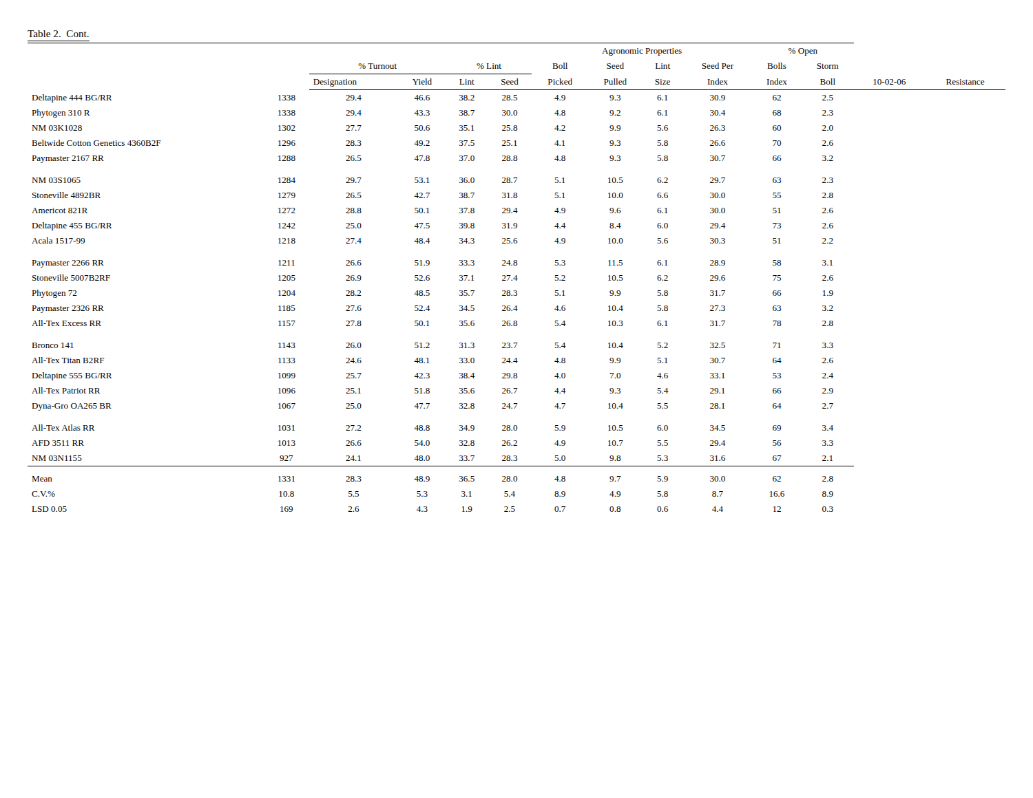Table 2. Cont.
| | | | | Agronomic Properties | % Open |
| --- | --- | --- | --- | --- | --- |
| % Turnout | % Lint | Boll | Seed | Lint | Seed Per | Bolls | Storm |
| Designation | Yield | Lint | Seed | Picked | Pulled | Size | Index | Index | Boll | 10-02-06 | Resistance |
| Deltapine 444 BG/RR | 1338 | 29.4 | 46.6 | 38.2 | 28.5 | 4.9 | 9.3 | 6.1 | 30.9 | 62 | 2.5 |
| Phytogen 310 R | 1338 | 29.4 | 43.3 | 38.7 | 30.0 | 4.8 | 9.2 | 6.1 | 30.4 | 68 | 2.3 |
| NM 03K1028 | 1302 | 27.7 | 50.6 | 35.1 | 25.8 | 4.2 | 9.9 | 5.6 | 26.3 | 60 | 2.0 |
| Beltwide Cotton Genetics 4360B2F | 1296 | 28.3 | 49.2 | 37.5 | 25.1 | 4.1 | 9.3 | 5.8 | 26.6 | 70 | 2.6 |
| Paymaster 2167 RR | 1288 | 26.5 | 47.8 | 37.0 | 28.8 | 4.8 | 9.3 | 5.8 | 30.7 | 66 | 3.2 |
| NM 03S1065 | 1284 | 29.7 | 53.1 | 36.0 | 28.7 | 5.1 | 10.5 | 6.2 | 29.7 | 63 | 2.3 |
| Stoneville 4892BR | 1279 | 26.5 | 42.7 | 38.7 | 31.8 | 5.1 | 10.0 | 6.6 | 30.0 | 55 | 2.8 |
| Americot 821R | 1272 | 28.8 | 50.1 | 37.8 | 29.4 | 4.9 | 9.6 | 6.1 | 30.0 | 51 | 2.6 |
| Deltapine 455 BG/RR | 1242 | 25.0 | 47.5 | 39.8 | 31.9 | 4.4 | 8.4 | 6.0 | 29.4 | 73 | 2.6 |
| Acala 1517-99 | 1218 | 27.4 | 48.4 | 34.3 | 25.6 | 4.9 | 10.0 | 5.6 | 30.3 | 51 | 2.2 |
| Paymaster 2266 RR | 1211 | 26.6 | 51.9 | 33.3 | 24.8 | 5.3 | 11.5 | 6.1 | 28.9 | 58 | 3.1 |
| Stoneville 5007B2RF | 1205 | 26.9 | 52.6 | 37.1 | 27.4 | 5.2 | 10.5 | 6.2 | 29.6 | 75 | 2.6 |
| Phytogen 72 | 1204 | 28.2 | 48.5 | 35.7 | 28.3 | 5.1 | 9.9 | 5.8 | 31.7 | 66 | 1.9 |
| Paymaster 2326 RR | 1185 | 27.6 | 52.4 | 34.5 | 26.4 | 4.6 | 10.4 | 5.8 | 27.3 | 63 | 3.2 |
| All-Tex Excess RR | 1157 | 27.8 | 50.1 | 35.6 | 26.8 | 5.4 | 10.3 | 6.1 | 31.7 | 78 | 2.8 |
| Bronco 141 | 1143 | 26.0 | 51.2 | 31.3 | 23.7 | 5.4 | 10.4 | 5.2 | 32.5 | 71 | 3.3 |
| All-Tex Titan B2RF | 1133 | 24.6 | 48.1 | 33.0 | 24.4 | 4.8 | 9.9 | 5.1 | 30.7 | 64 | 2.6 |
| Deltapine 555 BG/RR | 1099 | 25.7 | 42.3 | 38.4 | 29.8 | 4.0 | 7.0 | 4.6 | 33.1 | 53 | 2.4 |
| All-Tex Patriot RR | 1096 | 25.1 | 51.8 | 35.6 | 26.7 | 4.4 | 9.3 | 5.4 | 29.1 | 66 | 2.9 |
| Dyna-Gro OA265 BR | 1067 | 25.0 | 47.7 | 32.8 | 24.7 | 4.7 | 10.4 | 5.5 | 28.1 | 64 | 2.7 |
| All-Tex Atlas RR | 1031 | 27.2 | 48.8 | 34.9 | 28.0 | 5.9 | 10.5 | 6.0 | 34.5 | 69 | 3.4 |
| AFD 3511 RR | 1013 | 26.6 | 54.0 | 32.8 | 26.2 | 4.9 | 10.7 | 5.5 | 29.4 | 56 | 3.3 |
| NM 03N1155 | 927 | 24.1 | 48.0 | 33.7 | 28.3 | 5.0 | 9.8 | 5.3 | 31.6 | 67 | 2.1 |
| Mean | 1331 | 28.3 | 48.9 | 36.5 | 28.0 | 4.8 | 9.7 | 5.9 | 30.0 | 62 | 2.8 |
| C.V.% | 10.8 | 5.5 | 5.3 | 3.1 | 5.4 | 8.9 | 4.9 | 5.8 | 8.7 | 16.6 | 8.9 |
| LSD 0.05 | 169 | 2.6 | 4.3 | 1.9 | 2.5 | 0.7 | 0.8 | 0.6 | 4.4 | 12 | 0.3 |